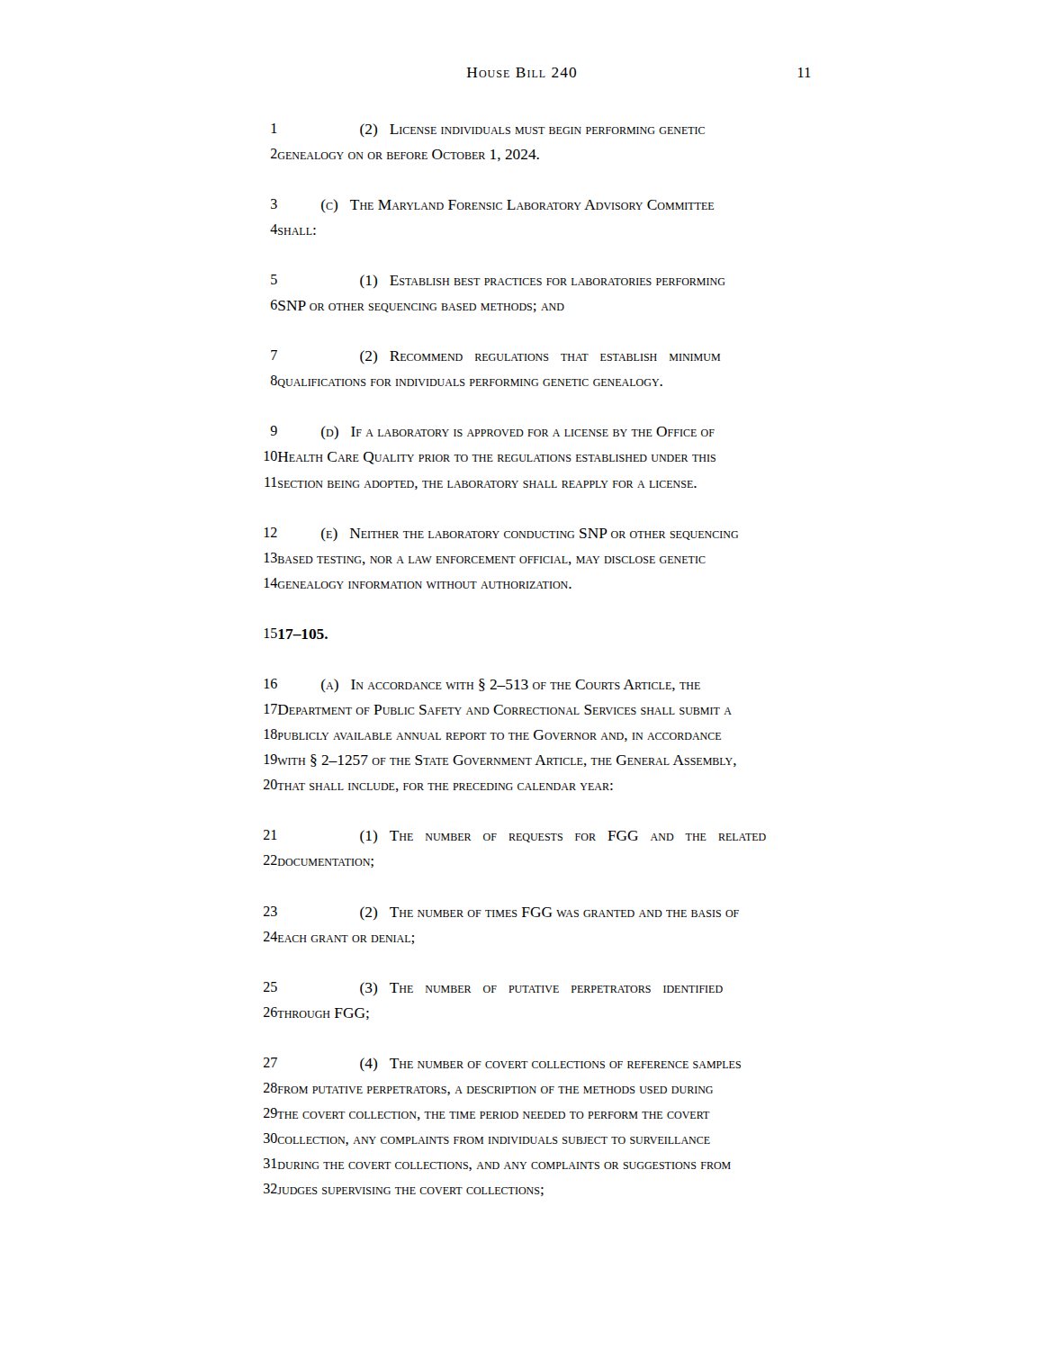House Bill 240 11
| 1 | (2) License individuals must begin performing genetic |
| 2 | genealogy on or before October 1, 2024. |
| 3 | (c) The Maryland Forensic Laboratory Advisory Committee |
| 4 | shall: |
| 5 | (1) Establish best practices for laboratories performing |
| 6 | SNP or other sequencing based methods; and |
| 7 | (2) Recommend regulations that establish minimum |
| 8 | qualifications for individuals performing genetic genealogy. |
| 9 | (d) If a laboratory is approved for a license by the Office of |
| 10 | Health Care Quality prior to the regulations established under this |
| 11 | section being adopted, the laboratory shall reapply for a license. |
| 12 | (e) Neither the laboratory conducting SNP or other sequencing |
| 13 | based testing, nor a law enforcement official, may disclose genetic |
| 14 | genealogy information without authorization. |
| 15 | 17–105. |
| 16 | (a) In accordance with § 2–513 of the Courts Article, the |
| 17 | Department of Public Safety and Correctional Services shall submit a |
| 18 | publicly available annual report to the Governor and, in accordance |
| 19 | with § 2–1257 of the State Government Article, the General Assembly, |
| 20 | that shall include, for the preceding calendar year: |
| 21 | (1) The number of requests for FGG and the related |
| 22 | documentation; |
| 23 | (2) The number of times FGG was granted and the basis of |
| 24 | each grant or denial; |
| 25 | (3) The number of putative perpetrators identified |
| 26 | through FGG; |
| 27 | (4) The number of covert collections of reference samples |
| 28 | from putative perpetrators, a description of the methods used during |
| 29 | the covert collection, the time period needed to perform the covert |
| 30 | collection, any complaints from individuals subject to surveillance |
| 31 | during the covert collections, and any complaints or suggestions from |
| 32 | judges supervising the covert collections; |